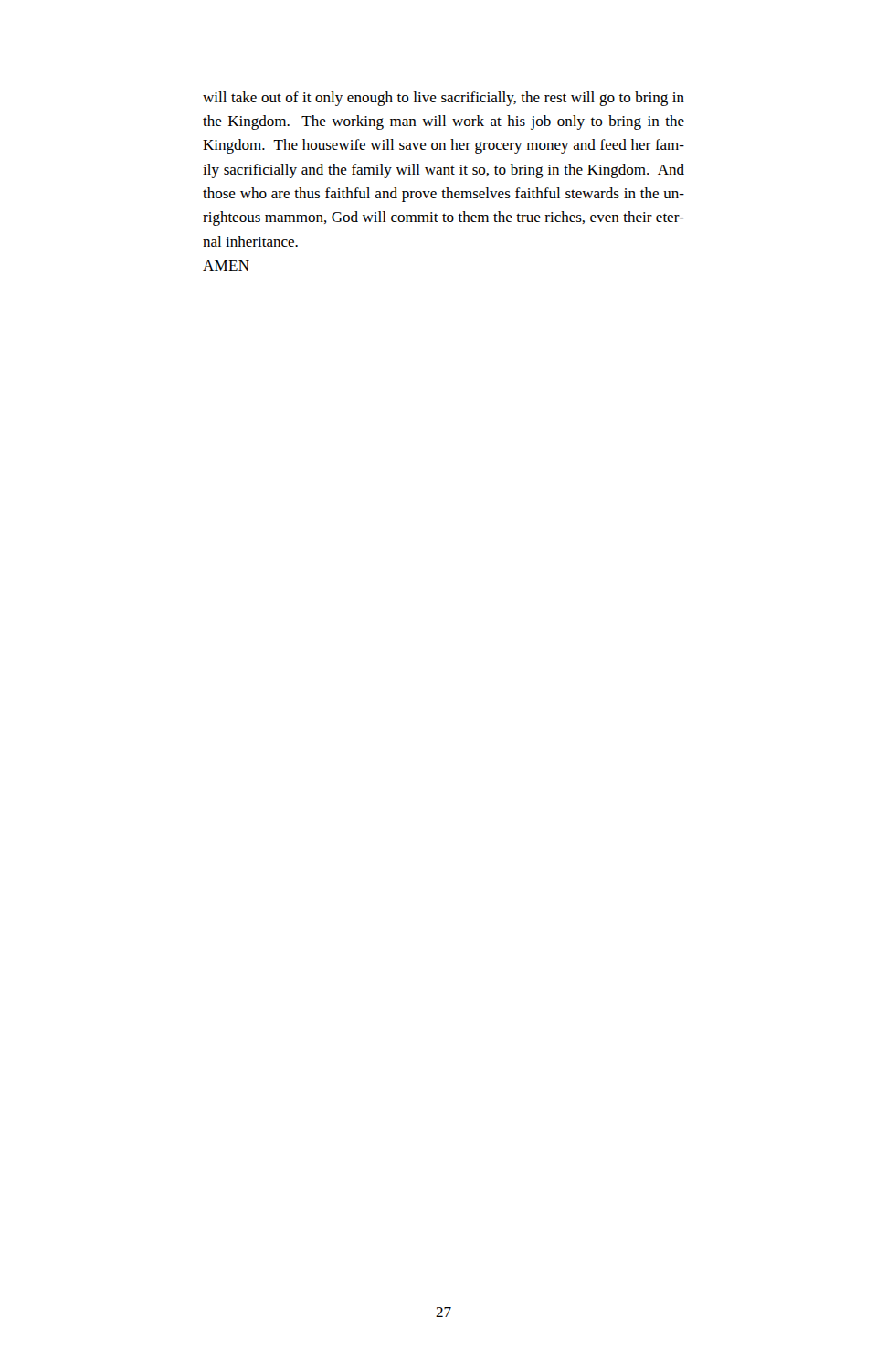will take out of it only enough to live sacrificially, the rest will go to bring in the Kingdom. The working man will work at his job only to bring in the Kingdom. The housewife will save on her grocery money and feed her family sacrificially and the family will want it so, to bring in the Kingdom. And those who are thus faithful and prove themselves faithful stewards in the unrighteous mammon, God will commit to them the true riches, even their eternal inheritance.
AMEN
27